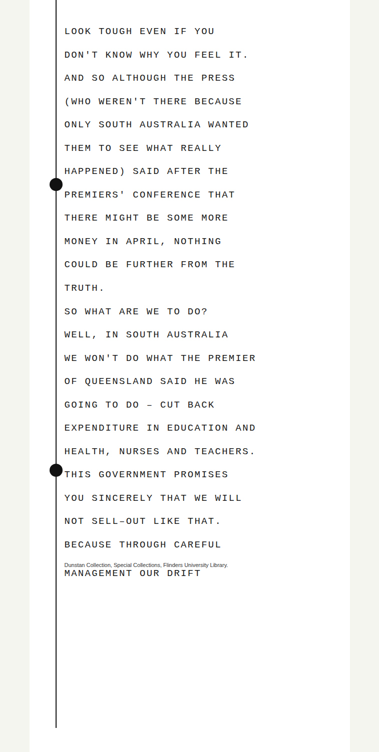look tough even if you
don't know why you feel it.
and so although the press
(who weren't there because
only south australia wanted
them to see what really
happened) said after the
premiers' conference that
there might be some more
money in april, nothing
could be further from the
truth.
so what are we to do?
well, in south australia
we won't do what the premier
of queensland said he was
going to do – cut back
expenditure in education and
health, nurses and teachers.
this government promises
you sincerely that we will
not sell–out like that.
because through careful
Dunstan Collection, Special Collections, Flinders University Library.
management our drift